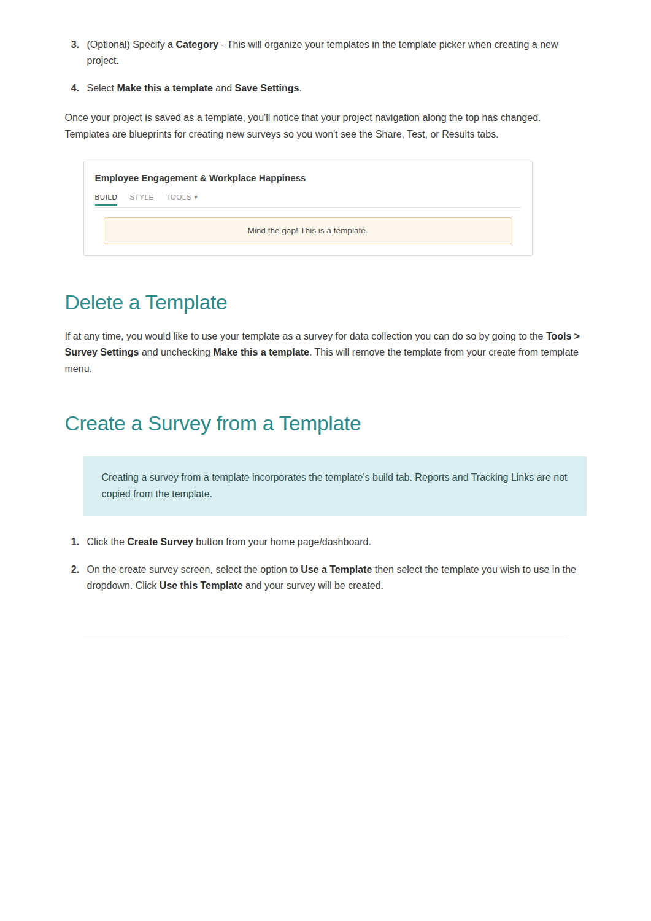(Optional) Specify a Category - This will organize your templates in the template picker when creating a new project.
Select Make this a template and Save Settings.
Once your project is saved as a template, you'll notice that your project navigation along the top has changed. Templates are blueprints for creating new surveys so you won't see the Share, Test, or Results tabs.
Employee Engagement & Workplace Happiness
BUILD STYLE TOOLS ▾
Mind the gap! This is a template.
Delete a Template
If at any time, you would like to use your template as a survey for data collection you can do so by going to the Tools > Survey Settings and unchecking Make this a template. This will remove the template from your create from template menu.
Create a Survey from a Template
Creating a survey from a template incorporates the template's build tab. Reports and Tracking Links are not copied from the template.
Click the Create Survey button from your home page/dashboard.
On the create survey screen, select the option to Use a Template then select the template you wish to use in the dropdown. Click Use this Template and your survey will be created.